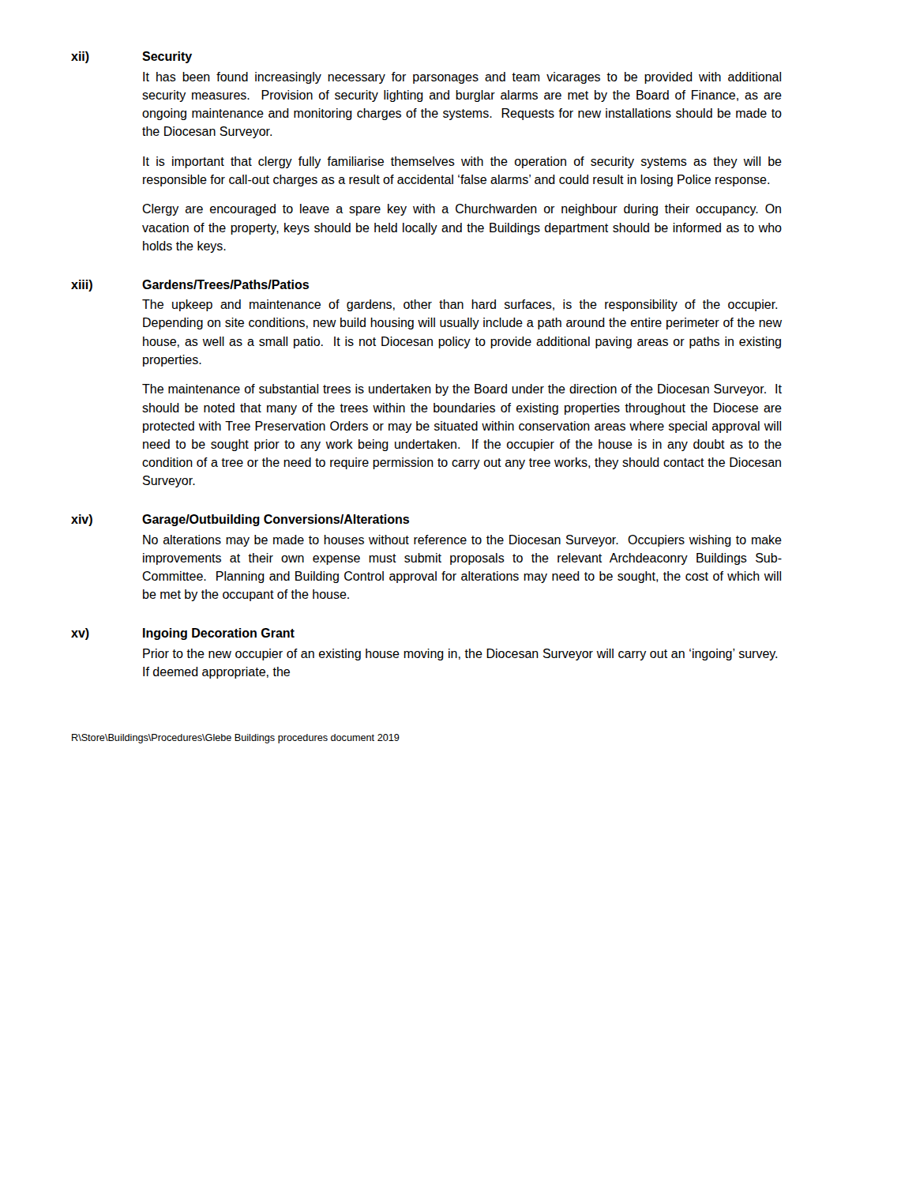xii)
Security
It has been found increasingly necessary for parsonages and team vicarages to be provided with additional security measures. Provision of security lighting and burglar alarms are met by the Board of Finance, as are ongoing maintenance and monitoring charges of the systems. Requests for new installations should be made to the Diocesan Surveyor.
It is important that clergy fully familiarise themselves with the operation of security systems as they will be responsible for call-out charges as a result of accidental ‘false alarms’ and could result in losing Police response.
Clergy are encouraged to leave a spare key with a Churchwarden or neighbour during their occupancy. On vacation of the property, keys should be held locally and the Buildings department should be informed as to who holds the keys.
xiii)
Gardens/Trees/Paths/Patios
The upkeep and maintenance of gardens, other than hard surfaces, is the responsibility of the occupier. Depending on site conditions, new build housing will usually include a path around the entire perimeter of the new house, as well as a small patio. It is not Diocesan policy to provide additional paving areas or paths in existing properties.
The maintenance of substantial trees is undertaken by the Board under the direction of the Diocesan Surveyor. It should be noted that many of the trees within the boundaries of existing properties throughout the Diocese are protected with Tree Preservation Orders or may be situated within conservation areas where special approval will need to be sought prior to any work being undertaken. If the occupier of the house is in any doubt as to the condition of a tree or the need to require permission to carry out any tree works, they should contact the Diocesan Surveyor.
xiv)
Garage/Outbuilding Conversions/Alterations
No alterations may be made to houses without reference to the Diocesan Surveyor. Occupiers wishing to make improvements at their own expense must submit proposals to the relevant Archdeaconry Buildings Sub-Committee. Planning and Building Control approval for alterations may need to be sought, the cost of which will be met by the occupant of the house.
xv)
Ingoing Decoration Grant
Prior to the new occupier of an existing house moving in, the Diocesan Surveyor will carry out an ‘ingoing’ survey. If deemed appropriate, the
R\Store\Buildings\Procedures\Glebe Buildings procedures document 2019